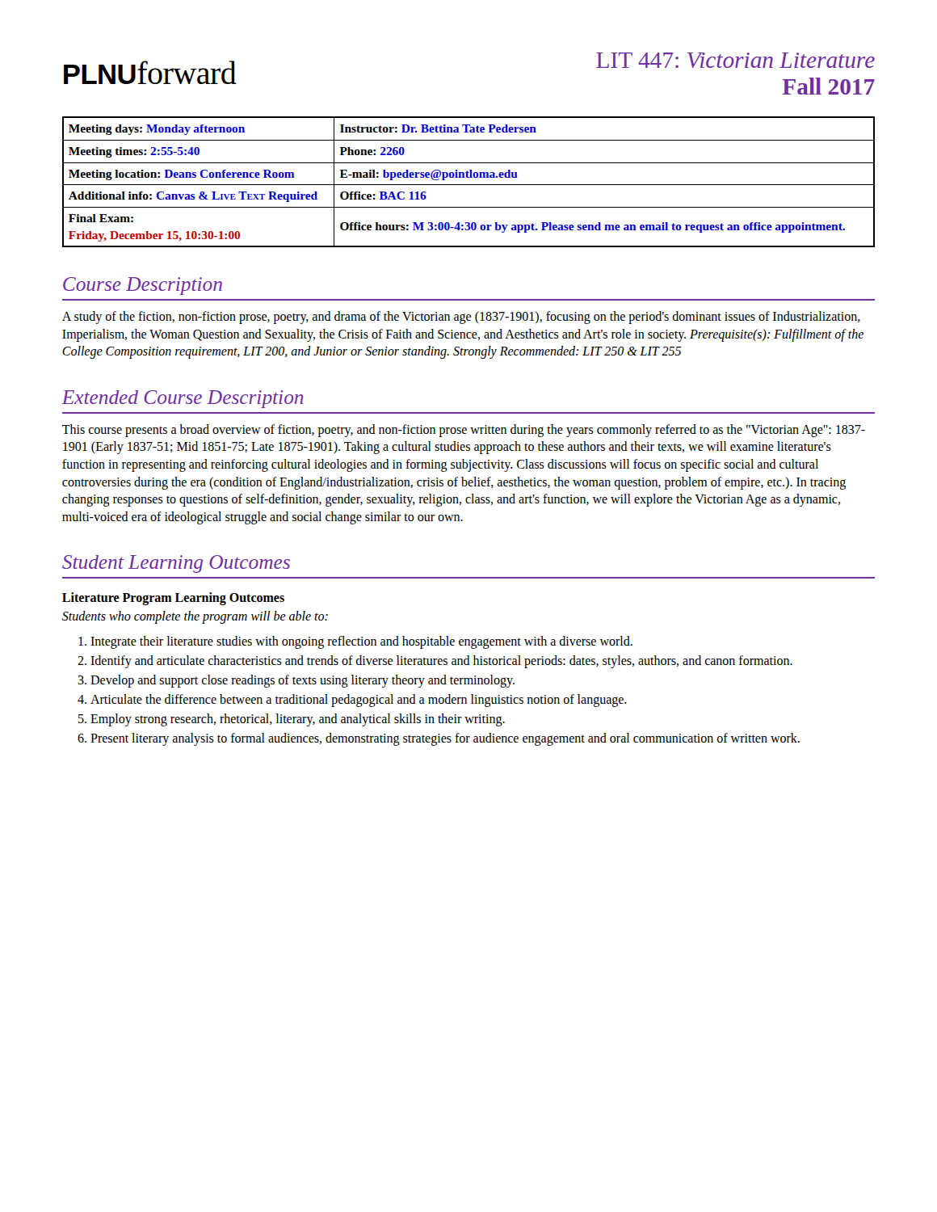PLNUforward
LIT 447: Victorian Literature Fall 2017
| Meeting days: Monday afternoon | Instructor: Dr. Bettina Tate Pedersen |
| Meeting times: 2:55-5:40 | Phone: 2260 |
| Meeting location: Deans Conference Room | E-mail: bpederse@pointloma.edu |
| Additional info: Canvas & Live Text Required | Office: BAC 116 |
| Final Exam: Friday, December 15, 10:30-1:00 | Office hours: M 3:00-4:30 or by appt. Please send me an email to request an office appointment. |
Course Description
A study of the fiction, non-fiction prose, poetry, and drama of the Victorian age (1837-1901), focusing on the period's dominant issues of Industrialization, Imperialism, the Woman Question and Sexuality, the Crisis of Faith and Science, and Aesthetics and Art's role in society. Prerequisite(s): Fulfillment of the College Composition requirement, LIT 200, and Junior or Senior standing. Strongly Recommended: LIT 250 & LIT 255
Extended Course Description
This course presents a broad overview of fiction, poetry, and non-fiction prose written during the years commonly referred to as the "Victorian Age": 1837-1901 (Early 1837-51; Mid 1851-75; Late 1875-1901). Taking a cultural studies approach to these authors and their texts, we will examine literature's function in representing and reinforcing cultural ideologies and in forming subjectivity. Class discussions will focus on specific social and cultural controversies during the era (condition of England/industrialization, crisis of belief, aesthetics, the woman question, problem of empire, etc.). In tracing changing responses to questions of self-definition, gender, sexuality, religion, class, and art's function, we will explore the Victorian Age as a dynamic, multi-voiced era of ideological struggle and social change similar to our own.
Student Learning Outcomes
Literature Program Learning Outcomes
Students who complete the program will be able to:
Integrate their literature studies with ongoing reflection and hospitable engagement with a diverse world.
Identify and articulate characteristics and trends of diverse literatures and historical periods: dates, styles, authors, and canon formation.
Develop and support close readings of texts using literary theory and terminology.
Articulate the difference between a traditional pedagogical and a modern linguistics notion of language.
Employ strong research, rhetorical, literary, and analytical skills in their writing.
Present literary analysis to formal audiences, demonstrating strategies for audience engagement and oral communication of written work.